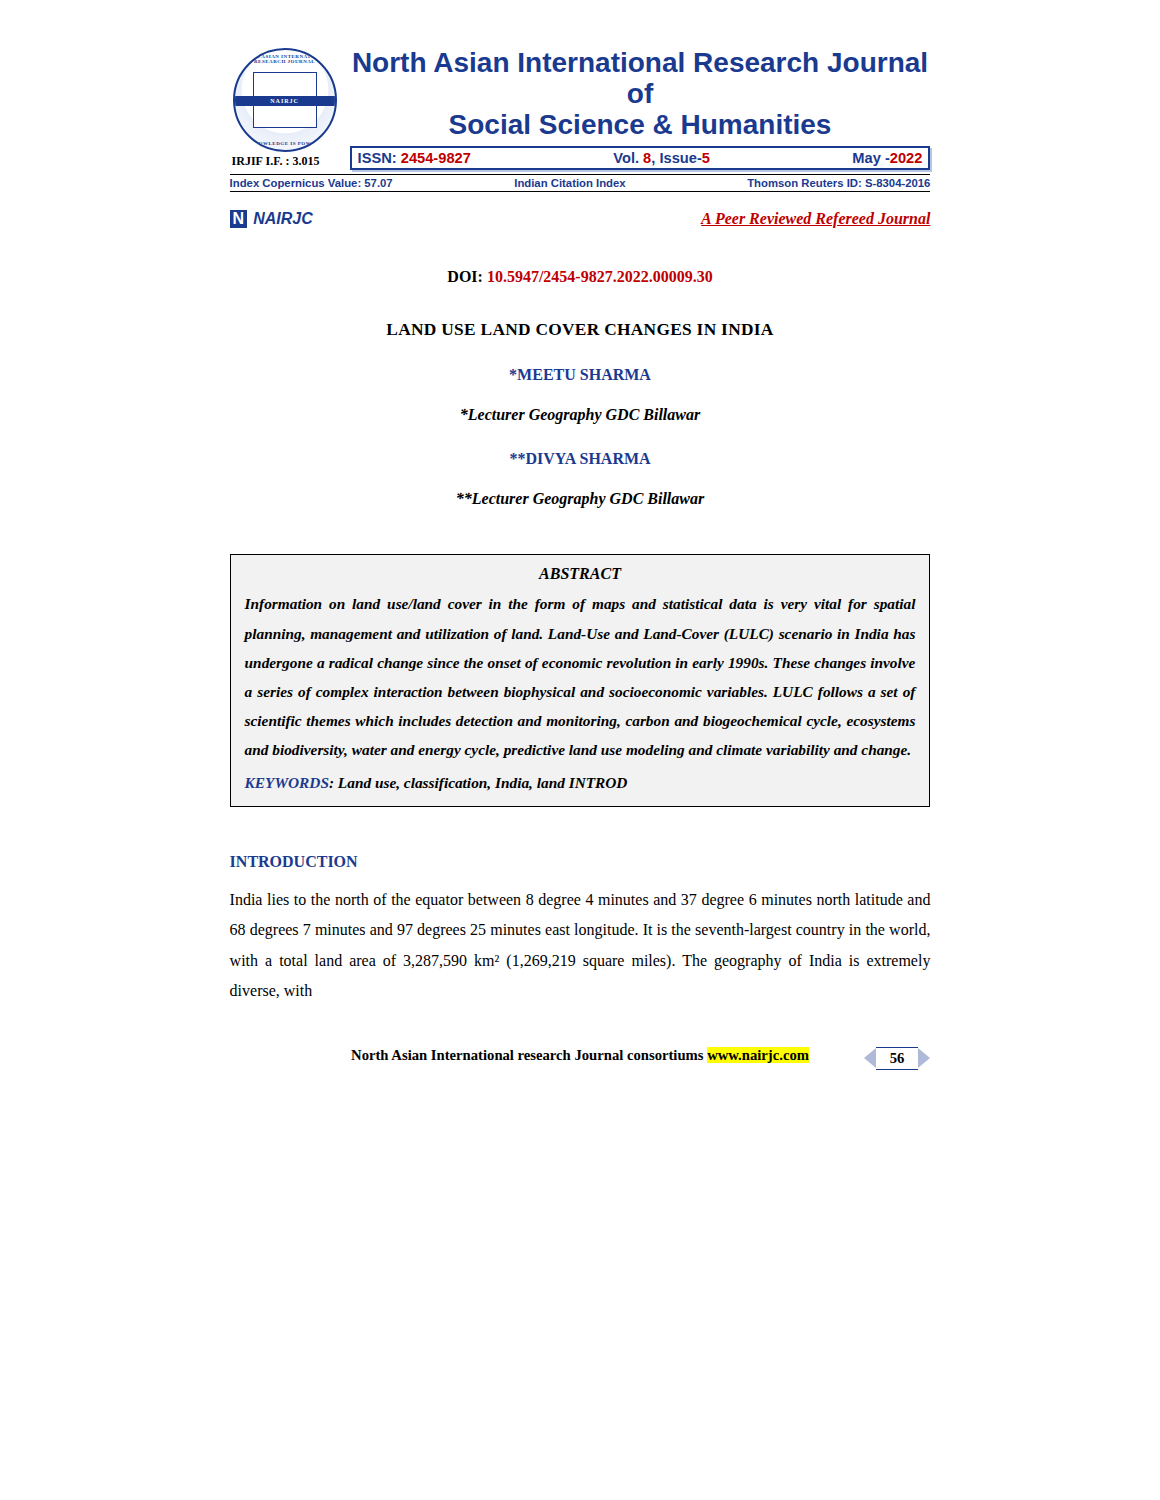NORTH ASIAN INTERNATIONAL RESEARCH JOURNAL
📖
NAIRJC
KNOWLEDGE IS POWER
IRJIF I.F. : 3.015
North Asian International Research Journal of
Social Science & Humanities
ISSN: 2454-9827 Vol. 8, Issue-5 May -2022
Index Copernicus Value: 57.07 Indian Citation Index Thomson Reuters ID: S-8304-2016
NNAIRJC A Peer Reviewed Refereed Journal
DOI: 10.5947/2454-9827.2022.00009.30
LAND USE LAND COVER CHANGES IN INDIA
*MEETU SHARMA
*Lecturer Geography GDC Billawar
**DIVYA SHARMA
**Lecturer Geography GDC Billawar
ABSTRACT
Information on land use/land cover in the form of maps and statistical data is very vital for spatial planning, management and utilization of land. Land-Use and Land-Cover (LULC) scenario in India has undergone a radical change since the onset of economic revolution in early 1990s. These changes involve a series of complex interaction between biophysical and socioeconomic variables. LULC follows a set of scientific themes which includes detection and monitoring, carbon and biogeochemical cycle, ecosystems and biodiversity, water and energy cycle, predictive land use modeling and climate variability and change.
KEYWORDS: Land use, classification, India, land INTROD
INTRODUCTION
India lies to the north of the equator between 8 degree 4 minutes and 37 degree 6 minutes north latitude and 68 degrees 7 minutes and 97 degrees 25 minutes east longitude. It is the seventh-largest country in the world, with a total land area of 3,287,590 km² (1,269,219 square miles). The geography of India is extremely diverse, with
North Asian International research Journal consortiums www.nairjc.com
56